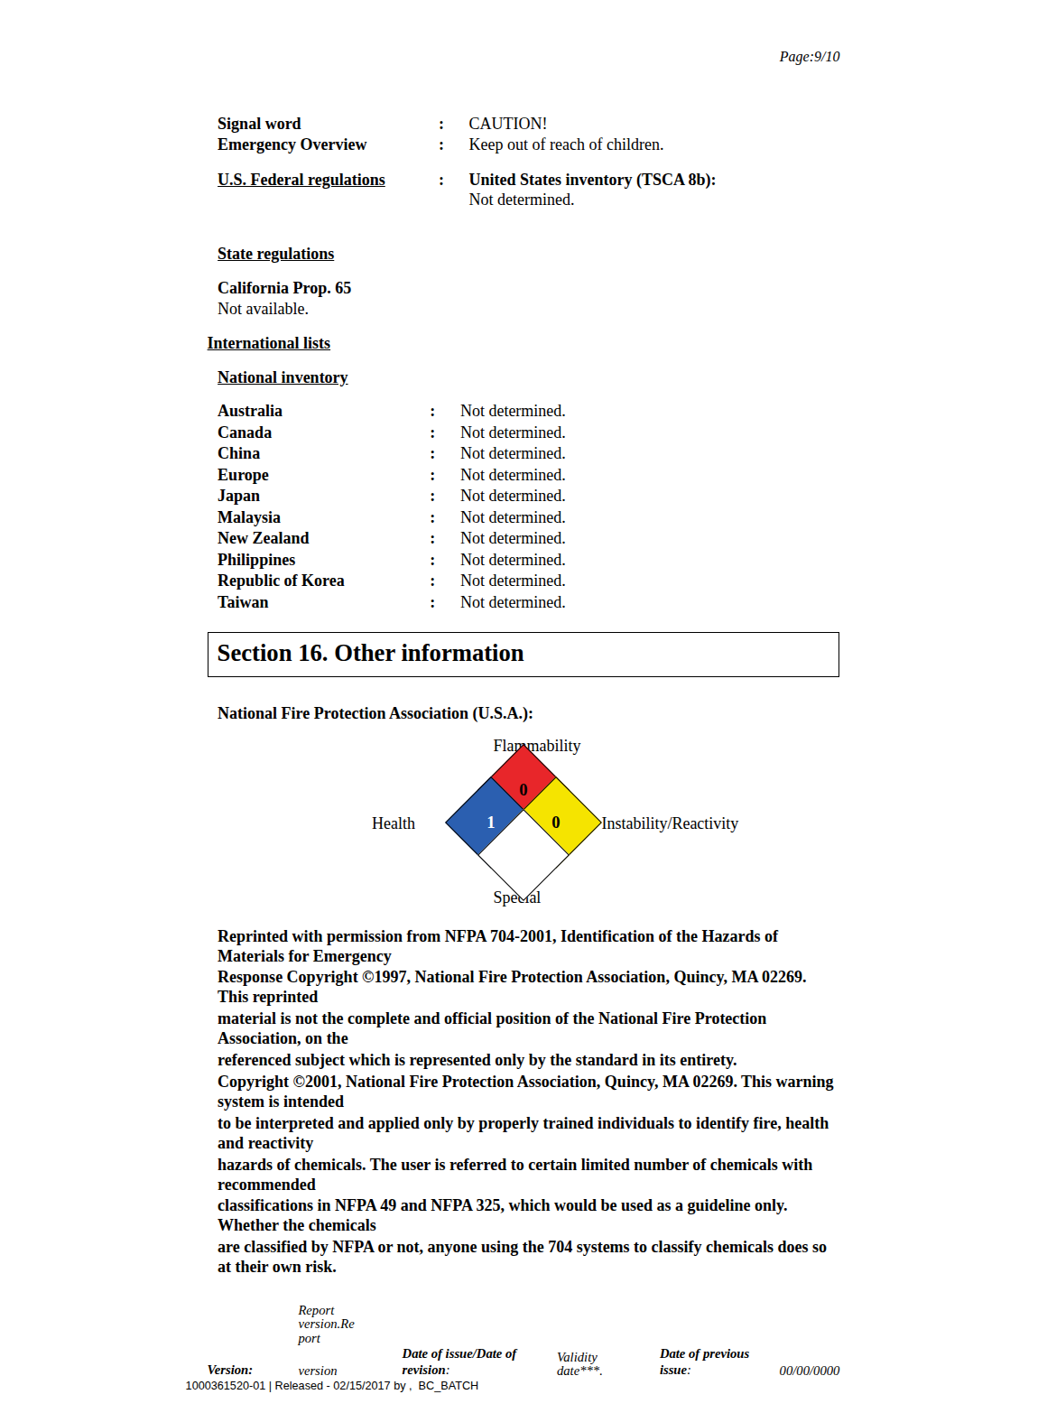Page:9/10
| Signal word | : | CAUTION! |
| Emergency Overview | : | Keep out of reach of children. |
| U.S. Federal regulations | : | United States inventory (TSCA 8b): Not determined. |
State regulations
California Prop. 65
Not available.
International lists
National inventory
| Australia | : | Not determined. |
| Canada | : | Not determined. |
| China | : | Not determined. |
| Europe | : | Not determined. |
| Japan | : | Not determined. |
| Malaysia | : | Not determined. |
| New Zealand | : | Not determined. |
| Philippines | : | Not determined. |
| Republic of Korea | : | Not determined. |
| Taiwan | : | Not determined. |
Section 16. Other information
National Fire Protection Association (U.S.A.):
Flammability
Health
Instability/Reactivity
Special
0
1
0
Reprinted with permission from NFPA 704-2001, Identification of the Hazards of Materials for Emergency
Response Copyright ©1997, National Fire Protection Association, Quincy, MA 02269. This reprinted
material is not the complete and official position of the National Fire Protection Association, on the
referenced subject which is represented only by the standard in its entirety.
Copyright ©2001, National Fire Protection Association, Quincy, MA 02269. This warning system is intended
to be interpreted and applied only by properly trained individuals to identify fire, health and reactivity
hazards of chemicals. The user is referred to certain limited number of chemicals with recommended
classifications in NFPA 49 and NFPA 325, which would be used as a guideline only. Whether the chemicals
are classified by NFPA or not, anyone using the 704 systems to classify chemicals does so at their own risk.
| | Report version.Re port | | | | |
| Version: | version | Date of issue/Date of revision : | Validity date***. | Date of previous issue : | 00/00/0000 |
1000361520-01 | Released - 02/15/2017 by , BC_BATCH